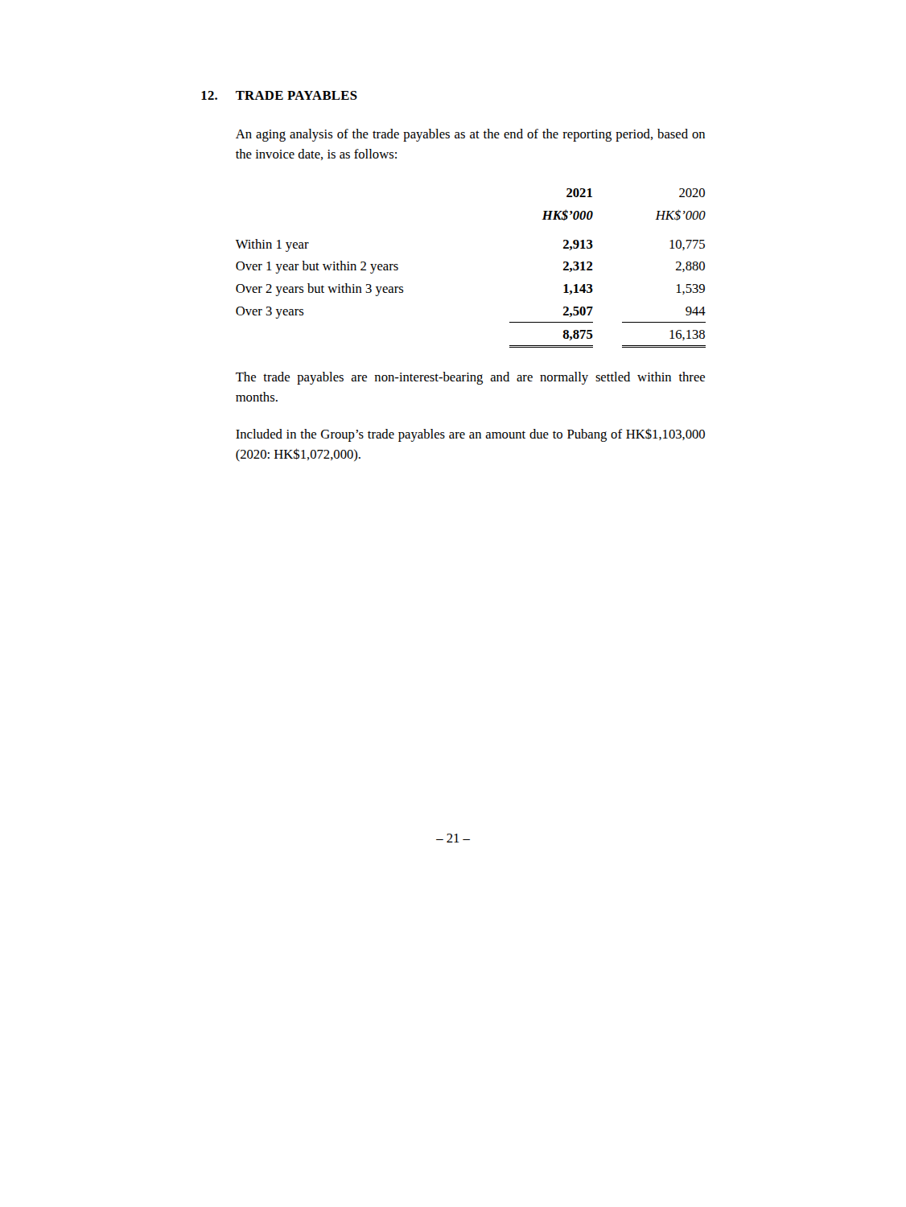12. TRADE PAYABLES
An aging analysis of the trade payables as at the end of the reporting period, based on the invoice date, is as follows:
| | 2021 | | 2020 |
| | HK$’000 | | HK$’000 |
| Within 1 year | 2,913 | | 10,775 |
| Over 1 year but within 2 years | 2,312 | | 2,880 |
| Over 2 years but within 3 years | 1,143 | | 1,539 |
| Over 3 years | 2,507 | | 944 |
| | 8,875 | | 16,138 |
The trade payables are non-interest-bearing and are normally settled within three months.
Included in the Group’s trade payables are an amount due to Pubang of HK$1,103,000 (2020: HK$1,072,000).
– 21 –